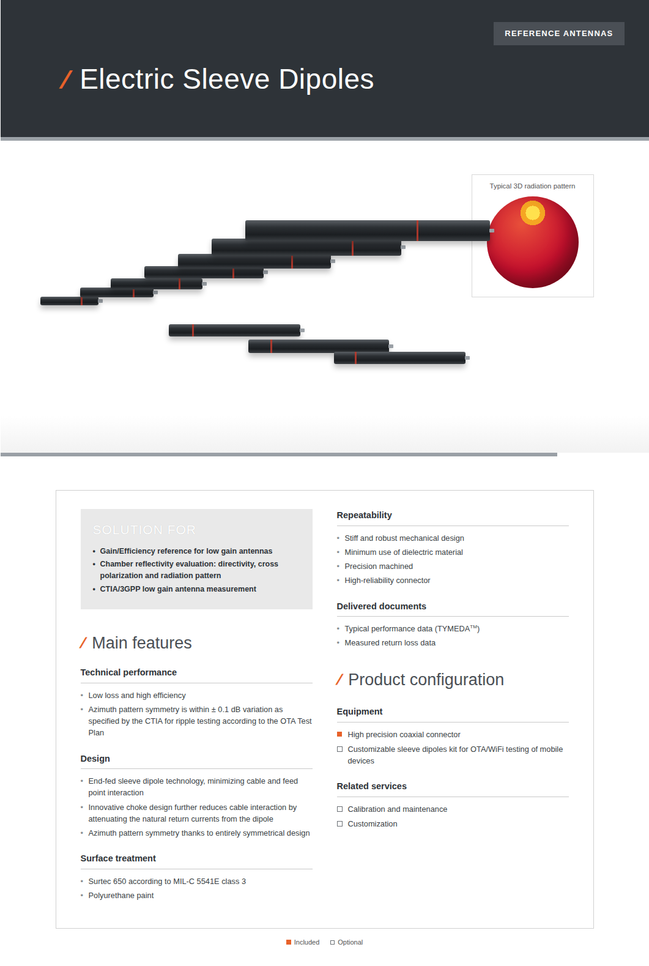REFERENCE ANTENNAS
/Electric Sleeve Dipoles
Typical 3D radiation pattern
SOLUTION FOR
Gain/Efficiency reference for low gain antennas
Chamber reflectivity evaluation: directivity, cross polarization and radiation pattern
CTIA/3GPP low gain antenna measurement
/Main features
Technical performance
Low loss and high efficiency
Azimuth pattern symmetry is within ± 0.1 dB variation as specified by the CTIA for ripple testing according to the OTA Test Plan
Design
End-fed sleeve dipole technology, minimizing cable and feed point interaction
Innovative choke design further reduces cable interaction by attenuating the natural return currents from the dipole
Azimuth pattern symmetry thanks to entirely symmetrical design
Surface treatment
Surtec 650 according to MIL-C 5541E class 3
Polyurethane paint
Repeatability
Stiff and robust mechanical design
Minimum use of dielectric material
Precision machined
High-reliability connector
Delivered documents
Typical performance data (TYMEDATM)
Measured return loss data
/Product configuration
Equipment
High precision coaxial connector
Customizable sleeve dipoles kit for OTA/WiFi testing of mobile devices
Related services
Calibration and maintenance
Customization
Included Optional